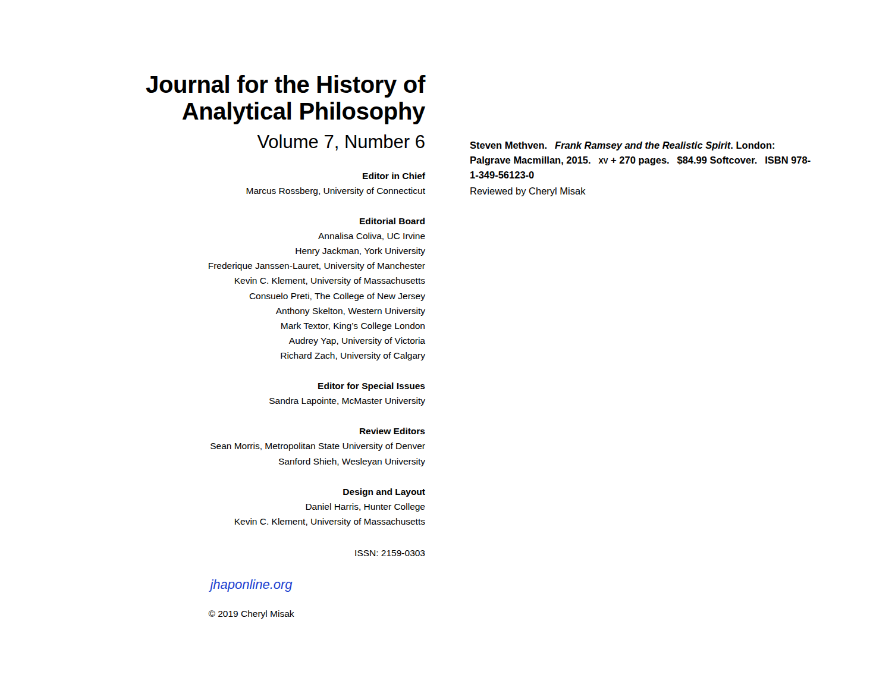Journal for the History of Analytical Philosophy
Volume 7, Number 6
Editor in Chief
Marcus Rossberg, University of Connecticut
Editorial Board
Annalisa Coliva, UC Irvine
Henry Jackman, York University
Frederique Janssen-Lauret, University of Manchester
Kevin C. Klement, University of Massachusetts
Consuelo Preti, The College of New Jersey
Anthony Skelton, Western University
Mark Textor, King’s College London
Audrey Yap, University of Victoria
Richard Zach, University of Calgary
Editor for Special Issues
Sandra Lapointe, McMaster University
Review Editors
Sean Morris, Metropolitan State University of Denver
Sanford Shieh, Wesleyan University
Design and Layout
Daniel Harris, Hunter College
Kevin C. Klement, University of Massachusetts
ISSN: 2159-0303
jhaponline.org
© 2019 Cheryl Misak
Steven Methven.  Frank Ramsey and the Realistic Spirit. London: Palgrave Macmillan, 2015.  xv + 270 pages.  $84.99 Softcover.  ISBN 978-1-349-56123-0
Reviewed by Cheryl Misak